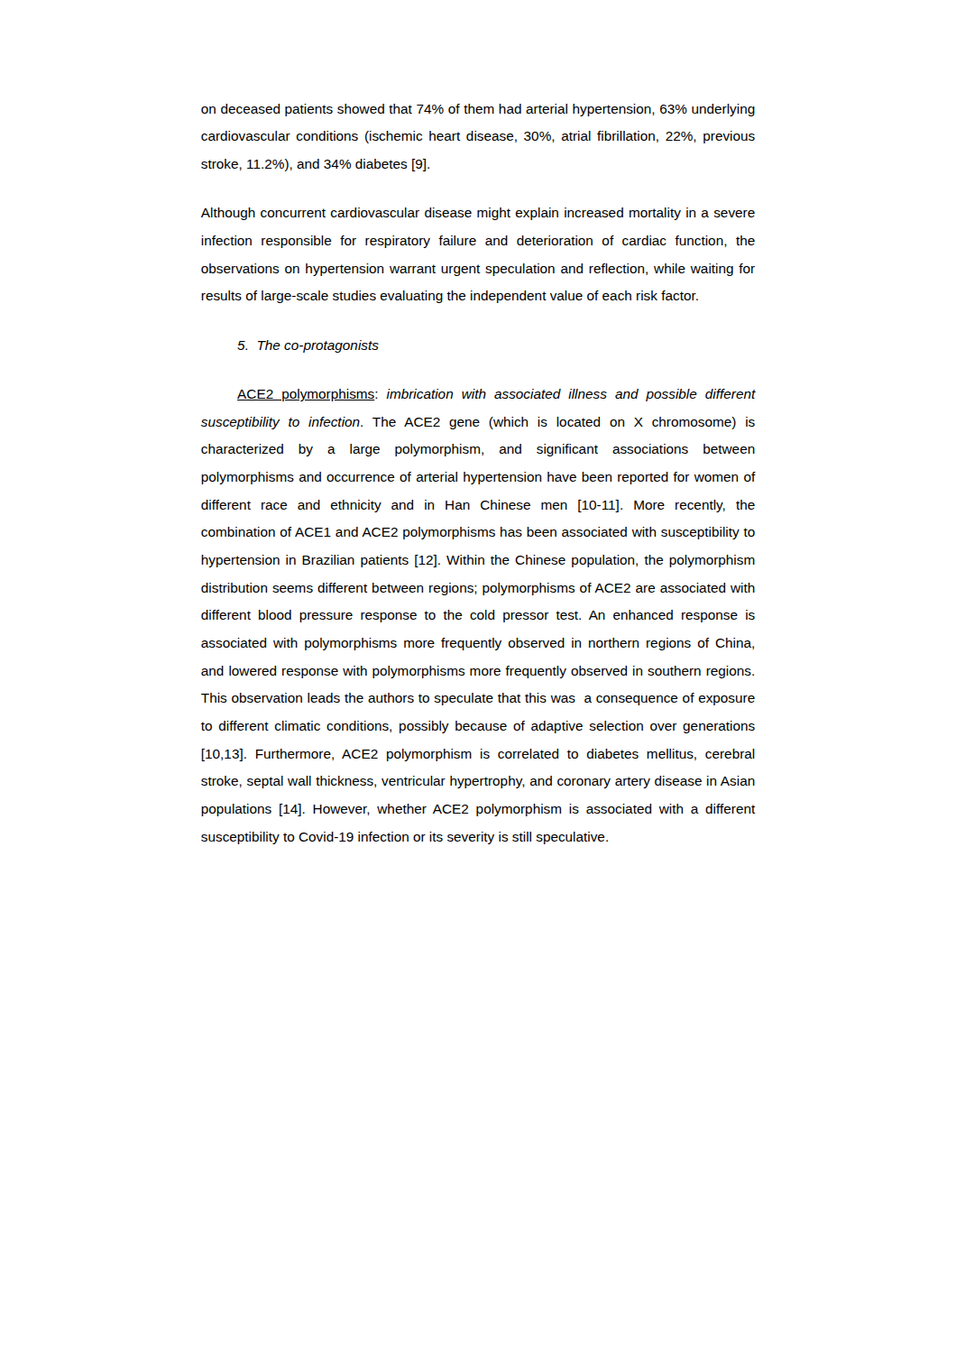on deceased patients showed that 74% of them had arterial hypertension, 63% underlying cardiovascular conditions (ischemic heart disease, 30%, atrial fibrillation, 22%, previous stroke, 11.2%), and 34% diabetes [9].
Although concurrent cardiovascular disease might explain increased mortality in a severe infection responsible for respiratory failure and deterioration of cardiac function, the observations on hypertension warrant urgent speculation and reflection, while waiting for results of large-scale studies evaluating the independent value of each risk factor.
5. The co-protagonists
ACE2 polymorphisms: imbrication with associated illness and possible different susceptibility to infection. The ACE2 gene (which is located on X chromosome) is characterized by a large polymorphism, and significant associations between polymorphisms and occurrence of arterial hypertension have been reported for women of different race and ethnicity and in Han Chinese men [10-11]. More recently, the combination of ACE1 and ACE2 polymorphisms has been associated with susceptibility to hypertension in Brazilian patients [12]. Within the Chinese population, the polymorphism distribution seems different between regions; polymorphisms of ACE2 are associated with different blood pressure response to the cold pressor test. An enhanced response is associated with polymorphisms more frequently observed in northern regions of China, and lowered response with polymorphisms more frequently observed in southern regions. This observation leads the authors to speculate that this was a consequence of exposure to different climatic conditions, possibly because of adaptive selection over generations [10,13]. Furthermore, ACE2 polymorphism is correlated to diabetes mellitus, cerebral stroke, septal wall thickness, ventricular hypertrophy, and coronary artery disease in Asian populations [14]. However, whether ACE2 polymorphism is associated with a different susceptibility to Covid-19 infection or its severity is still speculative.